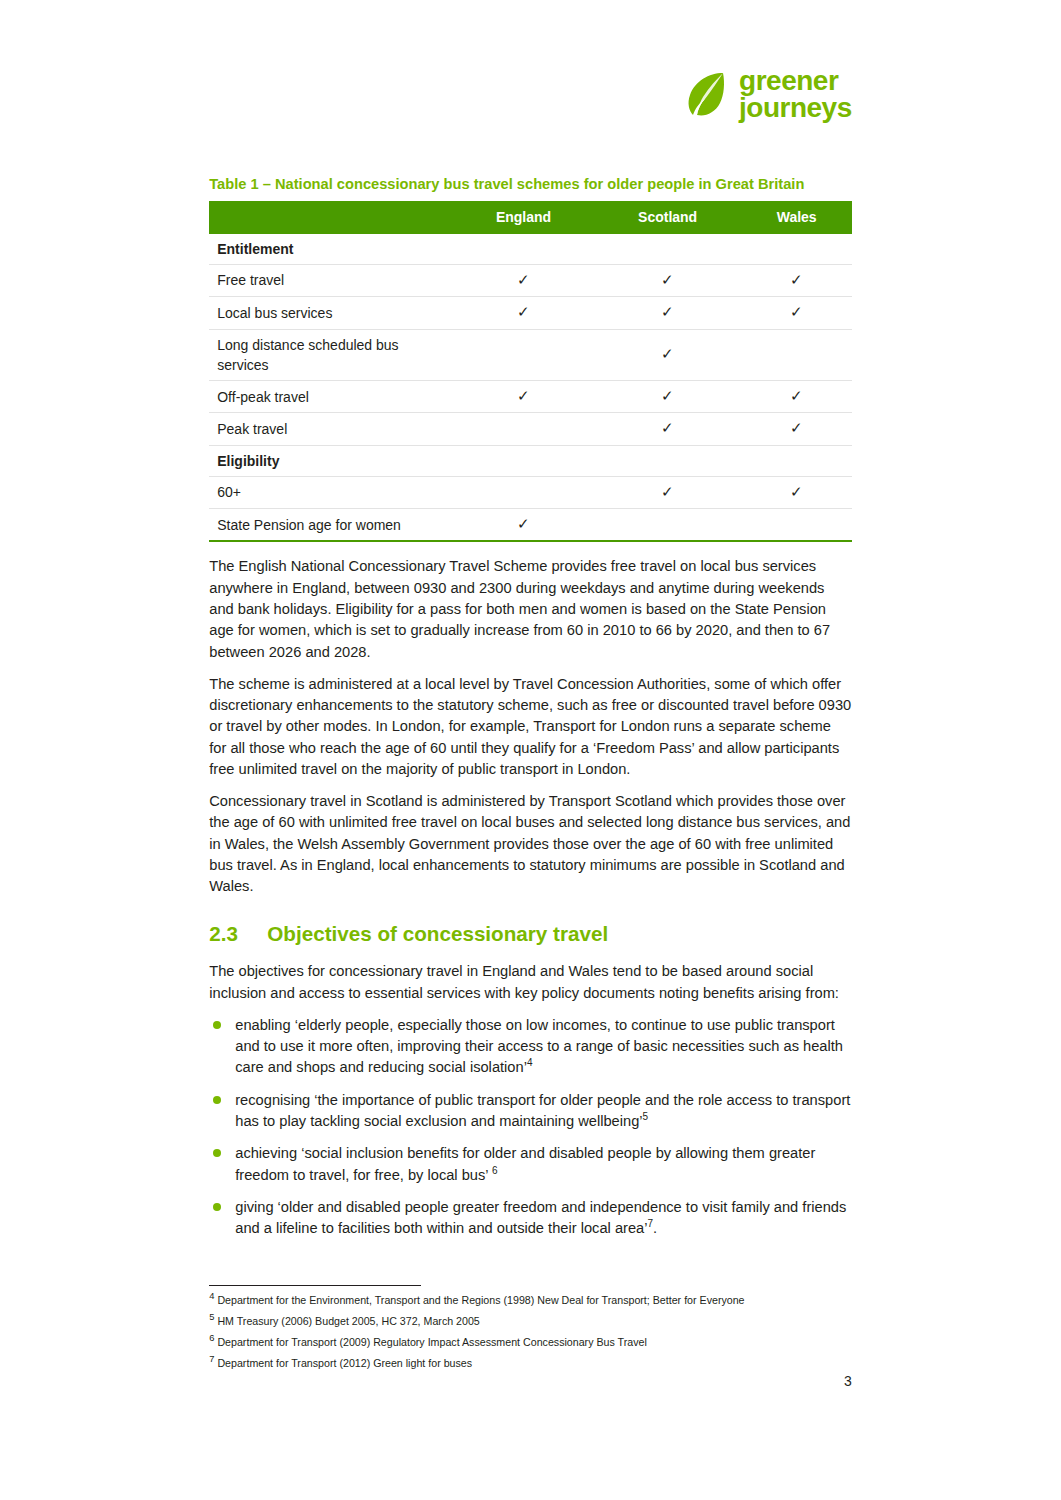greener
journeys
Table 1 – National concessionary bus travel schemes for older people in Great Britain
| | England | Scotland | Wales |
| --- | --- | --- | --- |
| Entitlement | | | |
| Free travel | ✓ | ✓ | ✓ |
| Local bus services | ✓ | ✓ | ✓ |
| Long distance scheduled bus services | | ✓ | |
| Off-peak travel | ✓ | ✓ | ✓ |
| Peak travel | | ✓ | ✓ |
| Eligibility | | | |
| 60+ | | ✓ | ✓ |
| State Pension age for women | ✓ | | |
The English National Concessionary Travel Scheme provides free travel on local bus services anywhere in England, between 0930 and 2300 during weekdays and anytime during weekends and bank holidays. Eligibility for a pass for both men and women is based on the State Pension age for women, which is set to gradually increase from 60 in 2010 to 66 by 2020, and then to 67 between 2026 and 2028.
The scheme is administered at a local level by Travel Concession Authorities, some of which offer discretionary enhancements to the statutory scheme, such as free or discounted travel before 0930 or travel by other modes. In London, for example, Transport for London runs a separate scheme for all those who reach the age of 60 until they qualify for a ‘Freedom Pass’ and allow participants free unlimited travel on the majority of public transport in London.
Concessionary travel in Scotland is administered by Transport Scotland which provides those over the age of 60 with unlimited free travel on local buses and selected long distance bus services, and in Wales, the Welsh Assembly Government provides those over the age of 60 with free unlimited bus travel. As in England, local enhancements to statutory minimums are possible in Scotland and Wales.
2.3 Objectives of concessionary travel
The objectives for concessionary travel in England and Wales tend to be based around social inclusion and access to essential services with key policy documents noting benefits arising from:
enabling ‘elderly people, especially those on low incomes, to continue to use public transport and to use it more often, improving their access to a range of basic necessities such as health care and shops and reducing social isolation’4
recognising ‘the importance of public transport for older people and the role access to transport has to play tackling social exclusion and maintaining wellbeing’5
achieving ‘social inclusion benefits for older and disabled people by allowing them greater freedom to travel, for free, by local bus’ 6
giving ‘older and disabled people greater freedom and independence to visit family and friends and a lifeline to facilities both within and outside their local area’7.
4 Department for the Environment, Transport and the Regions (1998) New Deal for Transport; Better for Everyone
5 HM Treasury (2006) Budget 2005, HC 372, March 2005
6 Department for Transport (2009) Regulatory Impact Assessment Concessionary Bus Travel
7 Department for Transport (2012) Green light for buses
3